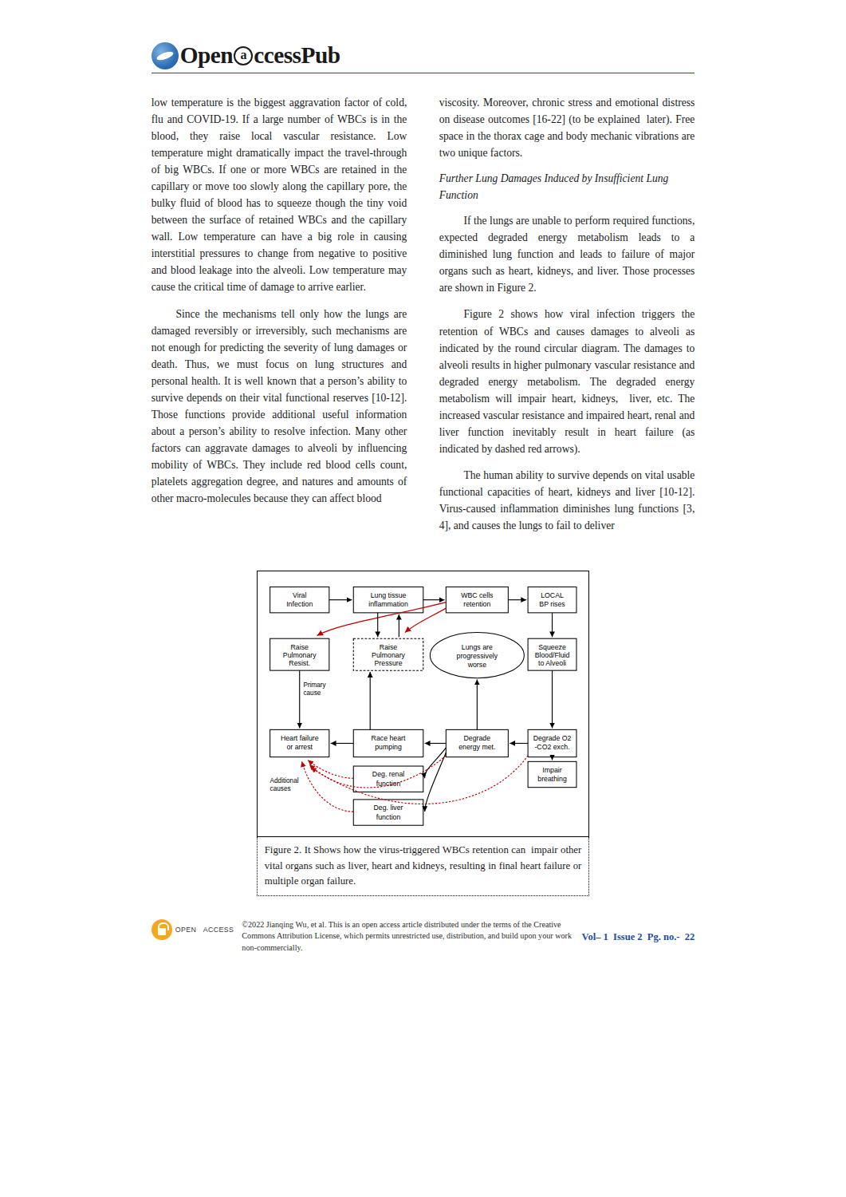Open access Pub
low temperature is the biggest aggravation factor of cold, flu and COVID-19. If a large number of WBCs is in the blood, they raise local vascular resistance. Low temperature might dramatically impact the travel-through of big WBCs. If one or more WBCs are retained in the capillary or move too slowly along the capillary pore, the bulky fluid of blood has to squeeze though the tiny void between the surface of retained WBCs and the capillary wall. Low temperature can have a big role in causing interstitial pressures to change from negative to positive and blood leakage into the alveoli. Low temperature may cause the critical time of damage to arrive earlier.
Since the mechanisms tell only how the lungs are damaged reversibly or irreversibly, such mechanisms are not enough for predicting the severity of lung damages or death. Thus, we must focus on lung structures and personal health. It is well known that a person’s ability to survive depends on their vital functional reserves [10-12]. Those functions provide additional useful information about a person’s ability to resolve infection. Many other factors can aggravate damages to alveoli by influencing mobility of WBCs. They include red blood cells count, platelets aggregation degree, and natures and amounts of other macro-molecules because they can affect blood
viscosity. Moreover, chronic stress and emotional distress on disease outcomes [16-22] (to be explained later). Free space in the thorax cage and body mechanic vibrations are two unique factors.
Further Lung Damages Induced by Insufficient Lung Function
If the lungs are unable to perform required functions, expected degraded energy metabolism leads to a diminished lung function and leads to failure of major organs such as heart, kidneys, and liver. Those processes are shown in Figure 2.
Figure 2 shows how viral infection triggers the retention of WBCs and causes damages to alveoli as indicated by the round circular diagram. The damages to alveoli results in higher pulmonary vascular resistance and degraded energy metabolism. The degraded energy metabolism will impair heart, kidneys, liver, etc. The increased vascular resistance and impaired heart, renal and liver function inevitably result in heart failure (as indicated by dashed red arrows).
The human ability to survive depends on vital usable functional capacities of heart, kidneys and liver [10-12]. Virus-caused inflammation diminishes lung functions [3, 4], and causes the lungs to fail to deliver
Viral Infection Lung tissue inflammation WBC cells retention LOCAL BP rises Raise Pulmonary Resist. Raise Pulmonary Pressure Lungs are progressively worse Squeeze Blood/Fluid to Alveoli Primary cause Heart failure or arrest Race heart pumping Degrade energy met. Degrade O2 -CO2 exch. Deg. renal function Impair breathing Deg. liver function Additional causes
Figure 2. It Shows how the virus-triggered WBCs retention can impair other vital organs such as liver, heart and kidneys, resulting in final heart failure or multiple organ failure.
OPEN ACCESS
©2022 Jianqing Wu, et al. This is an open access article distributed under the terms of the Creative Commons Attribution License, which permits unrestricted use, distribution, and build upon your work non-commercially.
Vol– 1 Issue 2 Pg. no.- 22